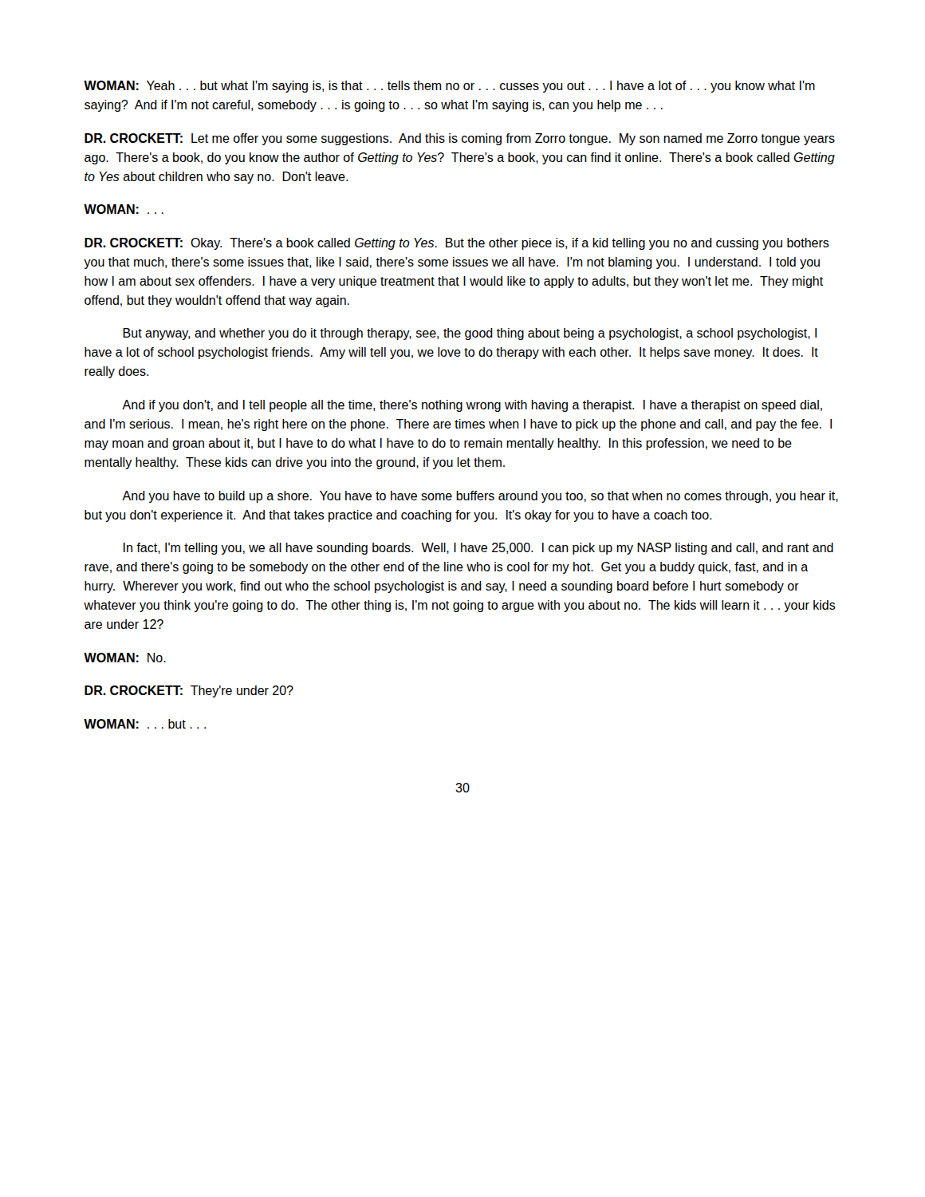WOMAN: Yeah . . . but what I'm saying is, is that . . . tells them no or . . . cusses you out . . . I have a lot of . . . you know what I'm saying? And if I'm not careful, somebody . . . is going to . . . so what I'm saying is, can you help me . . .
DR. CROCKETT: Let me offer you some suggestions. And this is coming from Zorro tongue. My son named me Zorro tongue years ago. There's a book, do you know the author of Getting to Yes? There's a book, you can find it online. There's a book called Getting to Yes about children who say no. Don't leave.
WOMAN: . . .
DR. CROCKETT: Okay. There's a book called Getting to Yes. But the other piece is, if a kid telling you no and cussing you bothers you that much, there's some issues that, like I said, there's some issues we all have. I'm not blaming you. I understand. I told you how I am about sex offenders. I have a very unique treatment that I would like to apply to adults, but they won't let me. They might offend, but they wouldn't offend that way again.
But anyway, and whether you do it through therapy, see, the good thing about being a psychologist, a school psychologist, I have a lot of school psychologist friends. Amy will tell you, we love to do therapy with each other. It helps save money. It does. It really does.
And if you don't, and I tell people all the time, there's nothing wrong with having a therapist. I have a therapist on speed dial, and I'm serious. I mean, he's right here on the phone. There are times when I have to pick up the phone and call, and pay the fee. I may moan and groan about it, but I have to do what I have to do to remain mentally healthy. In this profession, we need to be mentally healthy. These kids can drive you into the ground, if you let them.
And you have to build up a shore. You have to have some buffers around you too, so that when no comes through, you hear it, but you don't experience it. And that takes practice and coaching for you. It's okay for you to have a coach too.
In fact, I'm telling you, we all have sounding boards. Well, I have 25,000. I can pick up my NASP listing and call, and rant and rave, and there's going to be somebody on the other end of the line who is cool for my hot. Get you a buddy quick, fast, and in a hurry. Wherever you work, find out who the school psychologist is and say, I need a sounding board before I hurt somebody or whatever you think you're going to do. The other thing is, I'm not going to argue with you about no. The kids will learn it . . . your kids are under 12?
WOMAN: No.
DR. CROCKETT: They're under 20?
WOMAN: . . . but . . .
30